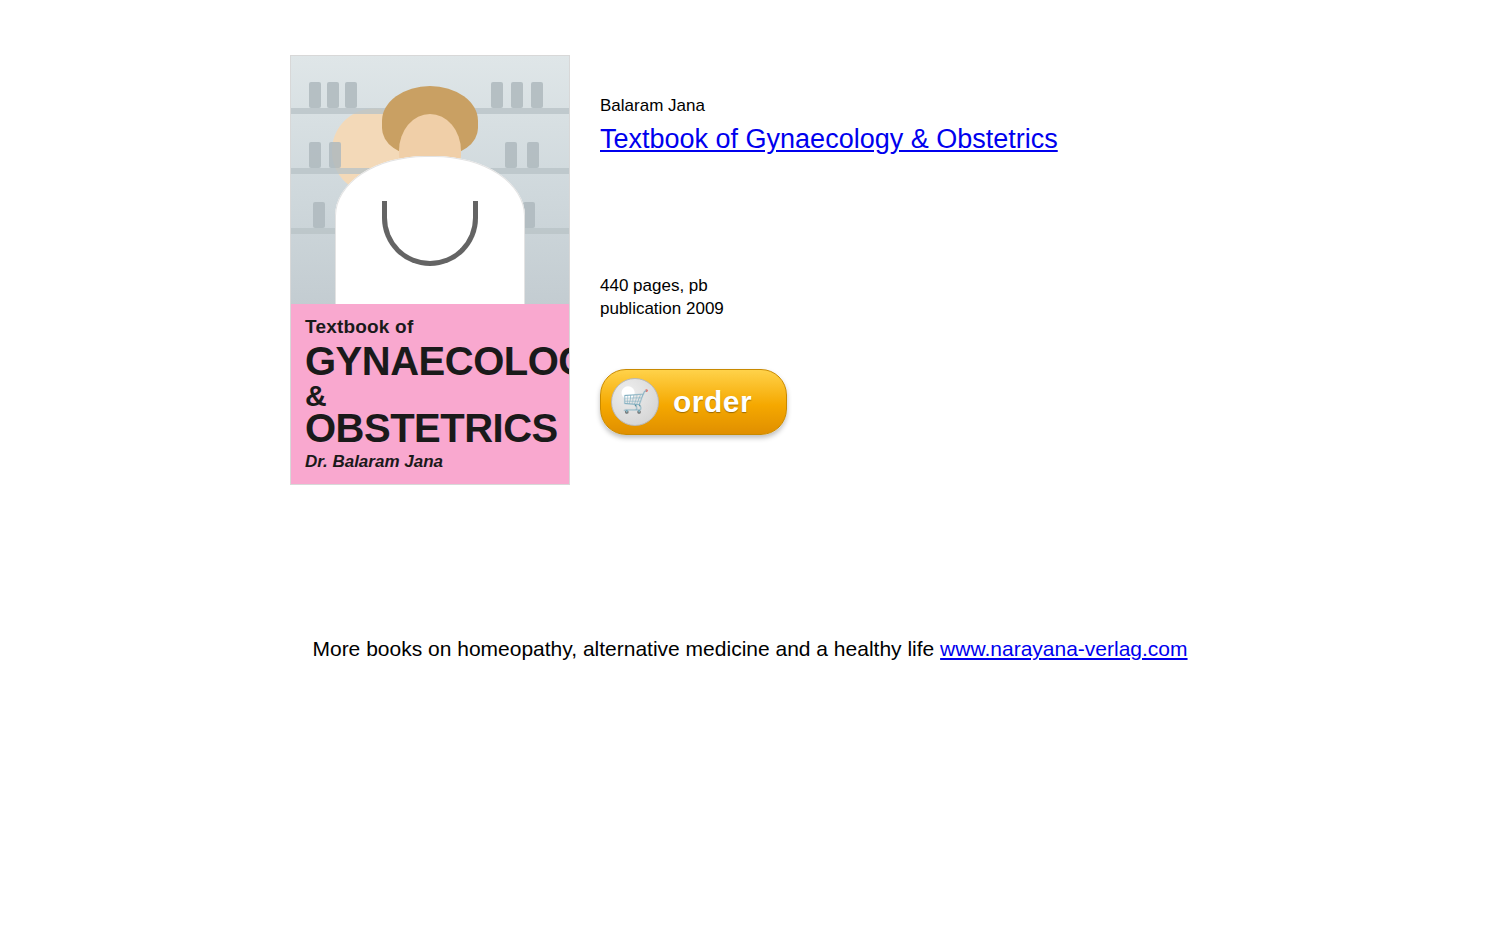Textbook of
GYNAECOLOGY
&
OBSTETRICS
Dr. Balaram Jana
Balaram Jana
Textbook of Gynaecology & Obstetrics
440 pages, pb
publication 2009
🛒 order
More books on homeopathy, alternative medicine and a healthy life www.narayana-verlag.com